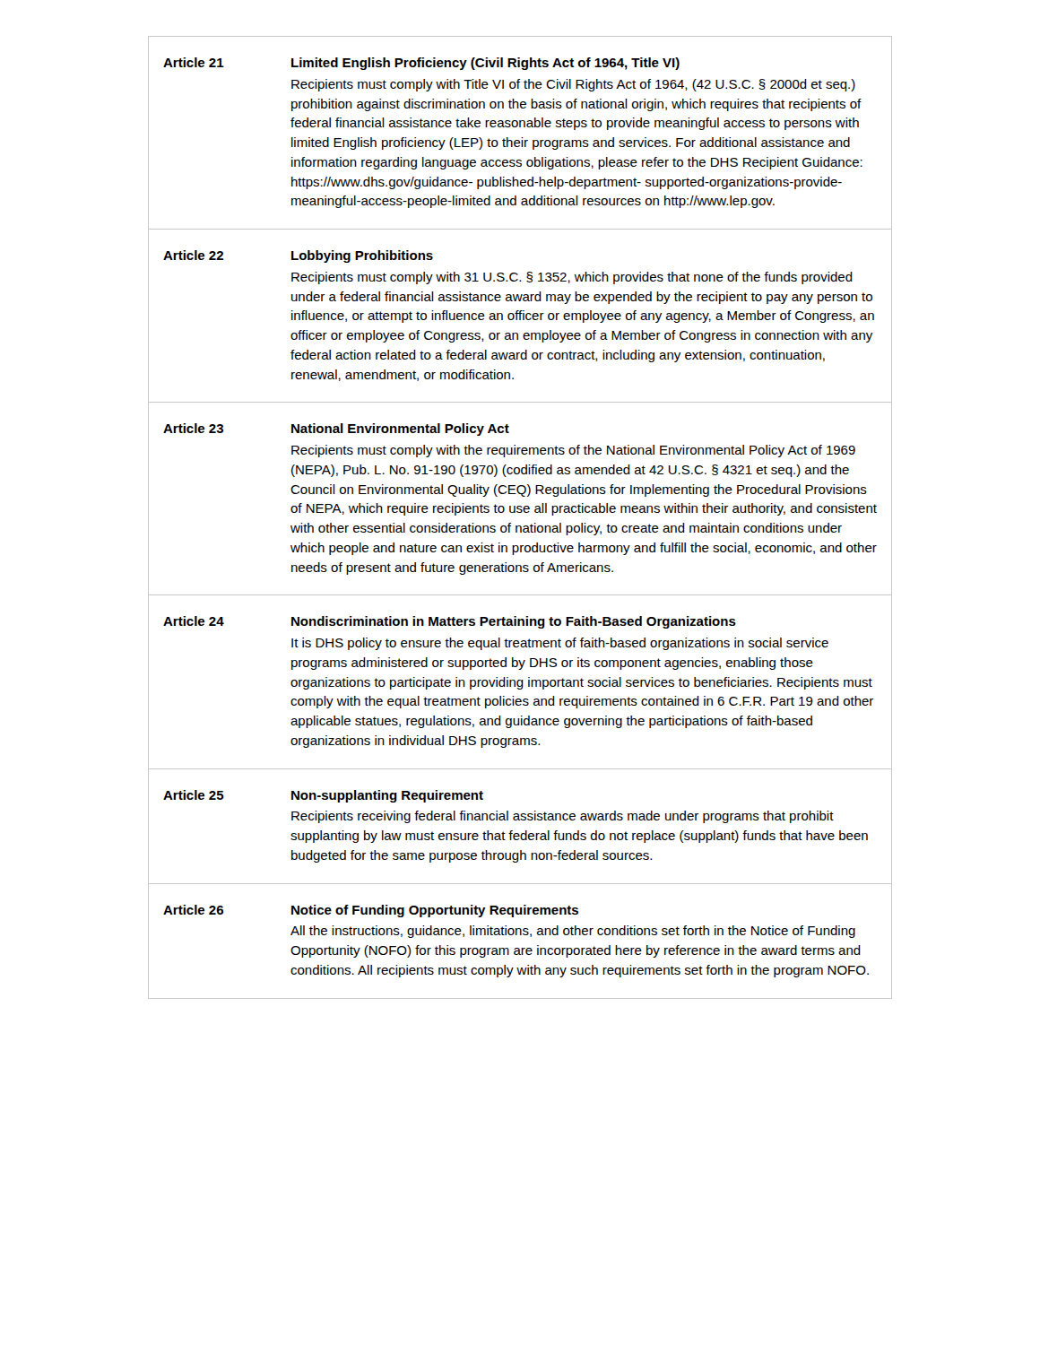| Article 21 | Limited English Proficiency (Civil Rights Act of 1964, Title VI) Recipients must comply with Title VI of the Civil Rights Act of 1964, (42 U.S.C. § 2000d et seq.) prohibition against discrimination on the basis of national origin, which requires that recipients of federal financial assistance take reasonable steps to provide meaningful access to persons with limited English proficiency (LEP) to their programs and services. For additional assistance and information regarding language access obligations, please refer to the DHS Recipient Guidance: https://www.dhs.gov/guidance- published-help-department- supported-organizations-provide-meaningful-access-people-limited and additional resources on http://www.lep.gov . |
| Article 22 | Lobbying Prohibitions Recipients must comply with 31 U.S.C. § 1352, which provides that none of the funds provided under a federal financial assistance award may be expended by the recipient to pay any person to influence, or attempt to influence an officer or employee of any agency, a Member of Congress, an officer or employee of Congress, or an employee of a Member of Congress in connection with any federal action related to a federal award or contract, including any extension, continuation, renewal, amendment, or modification. |
| Article 23 | National Environmental Policy Act Recipients must comply with the requirements of the National Environmental Policy Act of 1969 (NEPA), Pub. L. No. 91-190 (1970) (codified as amended at 42 U.S.C. § 4321 et seq.) and the Council on Environmental Quality (CEQ) Regulations for Implementing the Procedural Provisions of NEPA, which require recipients to use all practicable means within their authority, and consistent with other essential considerations of national policy, to create and maintain conditions under which people and nature can exist in productive harmony and fulfill the social, economic, and other needs of present and future generations of Americans. |
| Article 24 | Nondiscrimination in Matters Pertaining to Faith-Based Organizations It is DHS policy to ensure the equal treatment of faith-based organizations in social service programs administered or supported by DHS or its component agencies, enabling those organizations to participate in providing important social services to beneficiaries. Recipients must comply with the equal treatment policies and requirements contained in 6 C.F.R. Part 19 and other applicable statues, regulations, and guidance governing the participations of faith-based organizations in individual DHS programs. |
| Article 25 | Non-supplanting Requirement Recipients receiving federal financial assistance awards made under programs that prohibit supplanting by law must ensure that federal funds do not replace (supplant) funds that have been budgeted for the same purpose through non-federal sources. |
| Article 26 | Notice of Funding Opportunity Requirements All the instructions, guidance, limitations, and other conditions set forth in the Notice of Funding Opportunity (NOFO) for this program are incorporated here by reference in the award terms and conditions. All recipients must comply with any such requirements set forth in the program NOFO. |